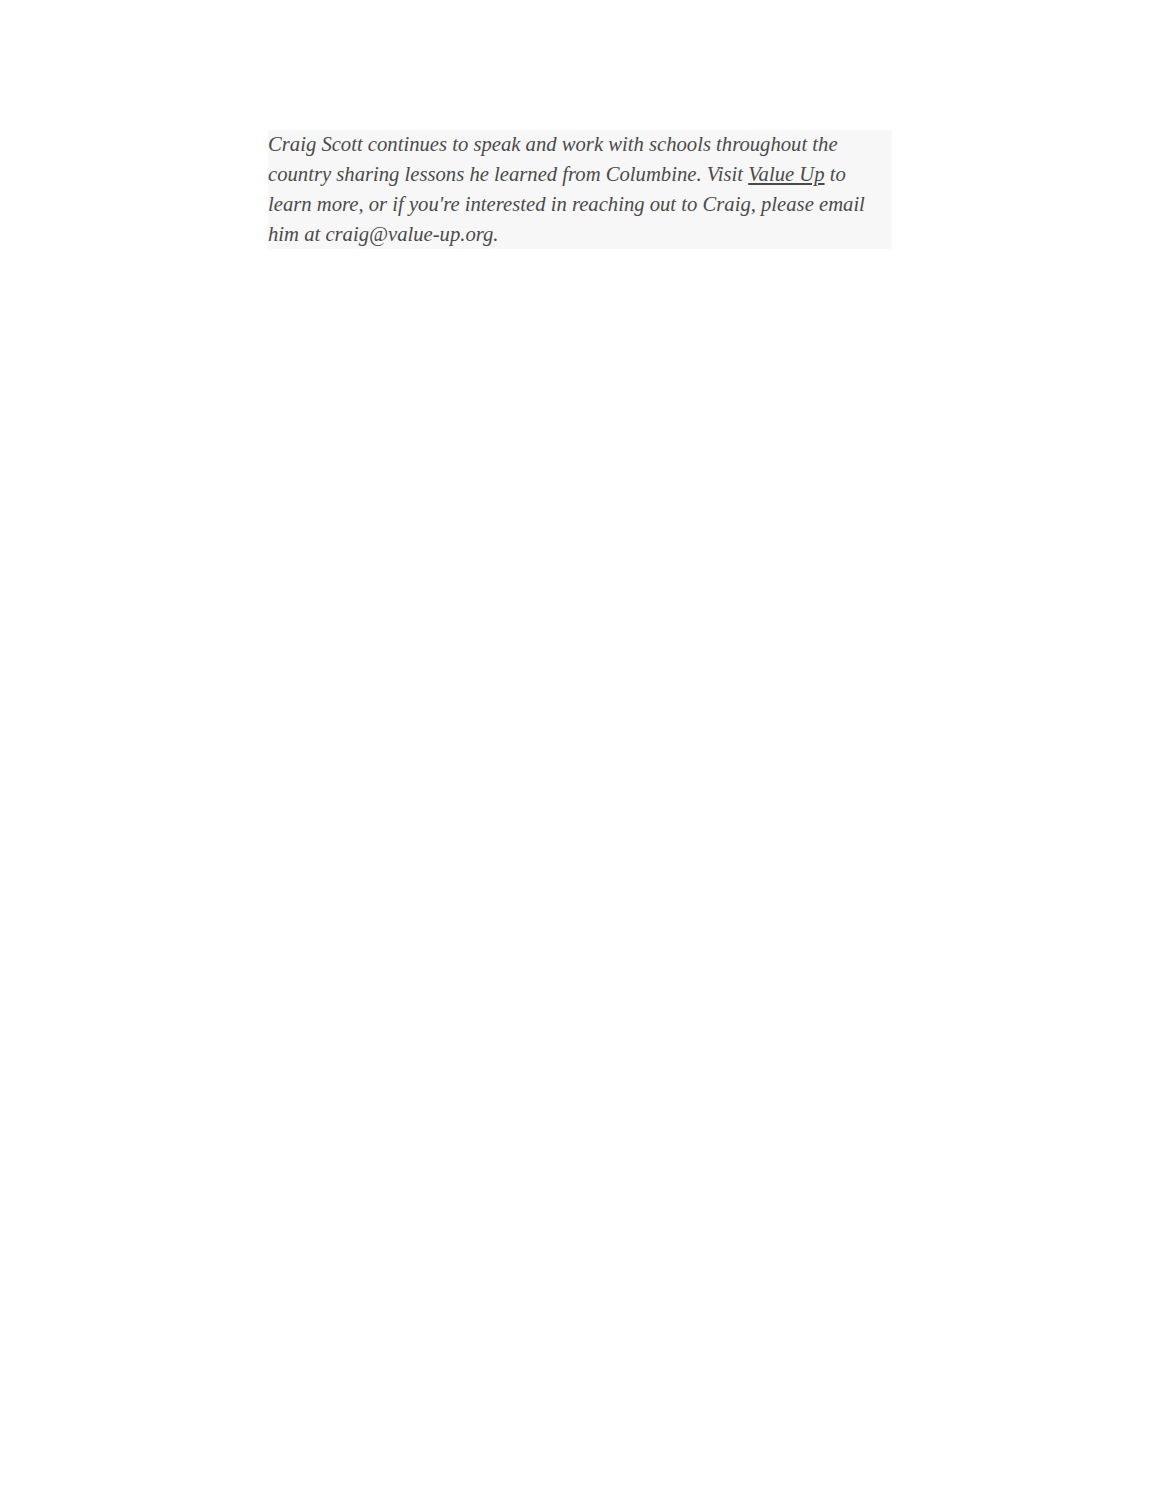Craig Scott continues to speak and work with schools throughout the country sharing lessons he learned from Columbine. Visit Value Up to learn more, or if you're interested in reaching out to Craig, please email him at craig@value-up.org.